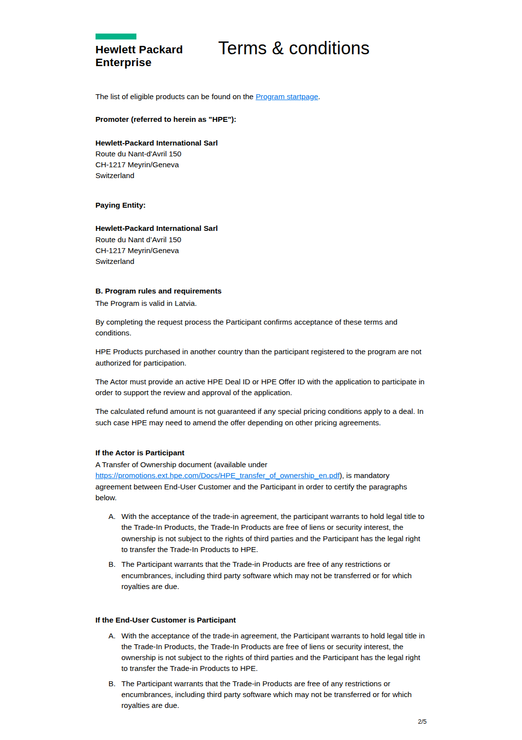Hewlett Packard
Enterprise
Terms & conditions
The list of eligible products can be found on the Program startpage.
Promoter (referred to herein as "HPE"):
Hewlett-Packard International Sarl
Route du Nant-d'Avril 150
CH-1217 Meyrin/Geneva
Switzerland
Paying Entity:
Hewlett-Packard International Sarl
Route du Nant d’Avril 150
CH-1217 Meyrin/Geneva
Switzerland
B. Program rules and requirements
The Program is valid in Latvia.
By completing the request process the Participant confirms acceptance of these terms and conditions.
HPE Products purchased in another country than the participant registered to the program are not authorized for participation.
The Actor must provide an active HPE Deal ID or HPE Offer ID with the application to participate in order to support the review and approval of the application.
The calculated refund amount is not guaranteed if any special pricing conditions apply to a deal. In such case HPE may need to amend the offer depending on other pricing agreements.
If the Actor is Participant
A Transfer of Ownership document (available under
https://promotions.ext.hpe.com/Docs/HPE_transfer_of_ownership_en.pdf), is mandatory agreement between End-User Customer and the Participant in order to certify the paragraphs below.
With the acceptance of the trade-in agreement, the participant warrants to hold legal title to the Trade-In Products, the Trade-In Products are free of liens or security interest, the ownership is not subject to the rights of third parties and the Participant has the legal right to transfer the Trade-In Products to HPE.
The Participant warrants that the Trade-in Products are free of any restrictions or encumbrances, including third party software which may not be transferred or for which royalties are due.
If the End-User Customer is Participant
With the acceptance of the trade-in agreement, the Participant warrants to hold legal title in the Trade-In Products, the Trade-In Products are free of liens or security interest, the ownership is not subject to the rights of third parties and the Participant has the legal right to transfer the Trade-in Products to HPE.
The Participant warrants that the Trade-in Products are free of any restrictions or encumbrances, including third party software which may not be transferred or for which royalties are due.
2/5